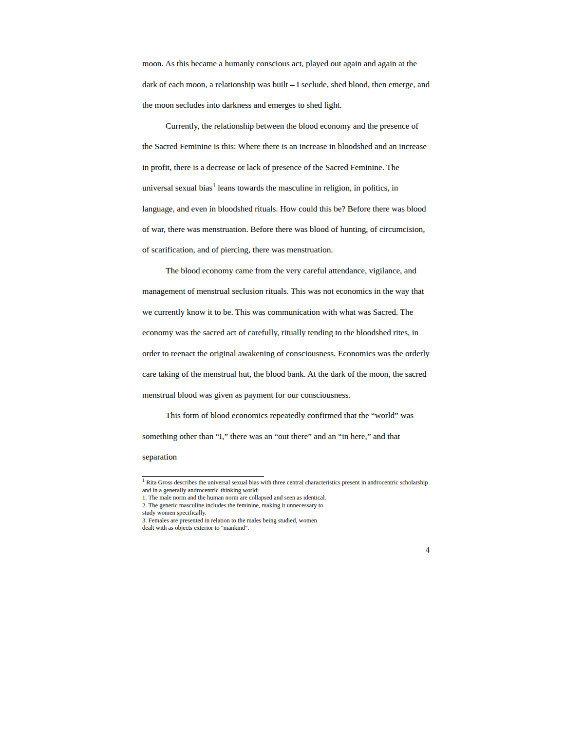moon. As this became a humanly conscious act, played out again and again at the dark of each moon, a relationship was built – I seclude, shed blood, then emerge, and the moon secludes into darkness and emerges to shed light.
Currently, the relationship between the blood economy and the presence of the Sacred Feminine is this: Where there is an increase in bloodshed and an increase in profit, there is a decrease or lack of presence of the Sacred Feminine. The universal sexual bias1 leans towards the masculine in religion, in politics, in language, and even in bloodshed rituals. How could this be? Before there was blood of war, there was menstruation. Before there was blood of hunting, of circumcision, of scarification, and of piercing, there was menstruation.
The blood economy came from the very careful attendance, vigilance, and management of menstrual seclusion rituals. This was not economics in the way that we currently know it to be. This was communication with what was Sacred. The economy was the sacred act of carefully, ritually tending to the bloodshed rites, in order to reenact the original awakening of consciousness. Economics was the orderly care taking of the menstrual hut, the blood bank. At the dark of the moon, the sacred menstrual blood was given as payment for our consciousness.
This form of blood economics repeatedly confirmed that the “world” was something other than “I,” there was an “out there” and an “in here,” and that separation
1 Rita Gross describes the universal sexual bias with three central characteristics present in androcentric scholarship and in a generally androcentric-thinking world:
1. The male norm and the human norm are collapsed and seen as identical.
2. The generic masculine includes the feminine, making it unnecessary to
study women specifically.
3. Females are presented in relation to the males being studied, women
dealt with as objects exterior to "mankind".
4